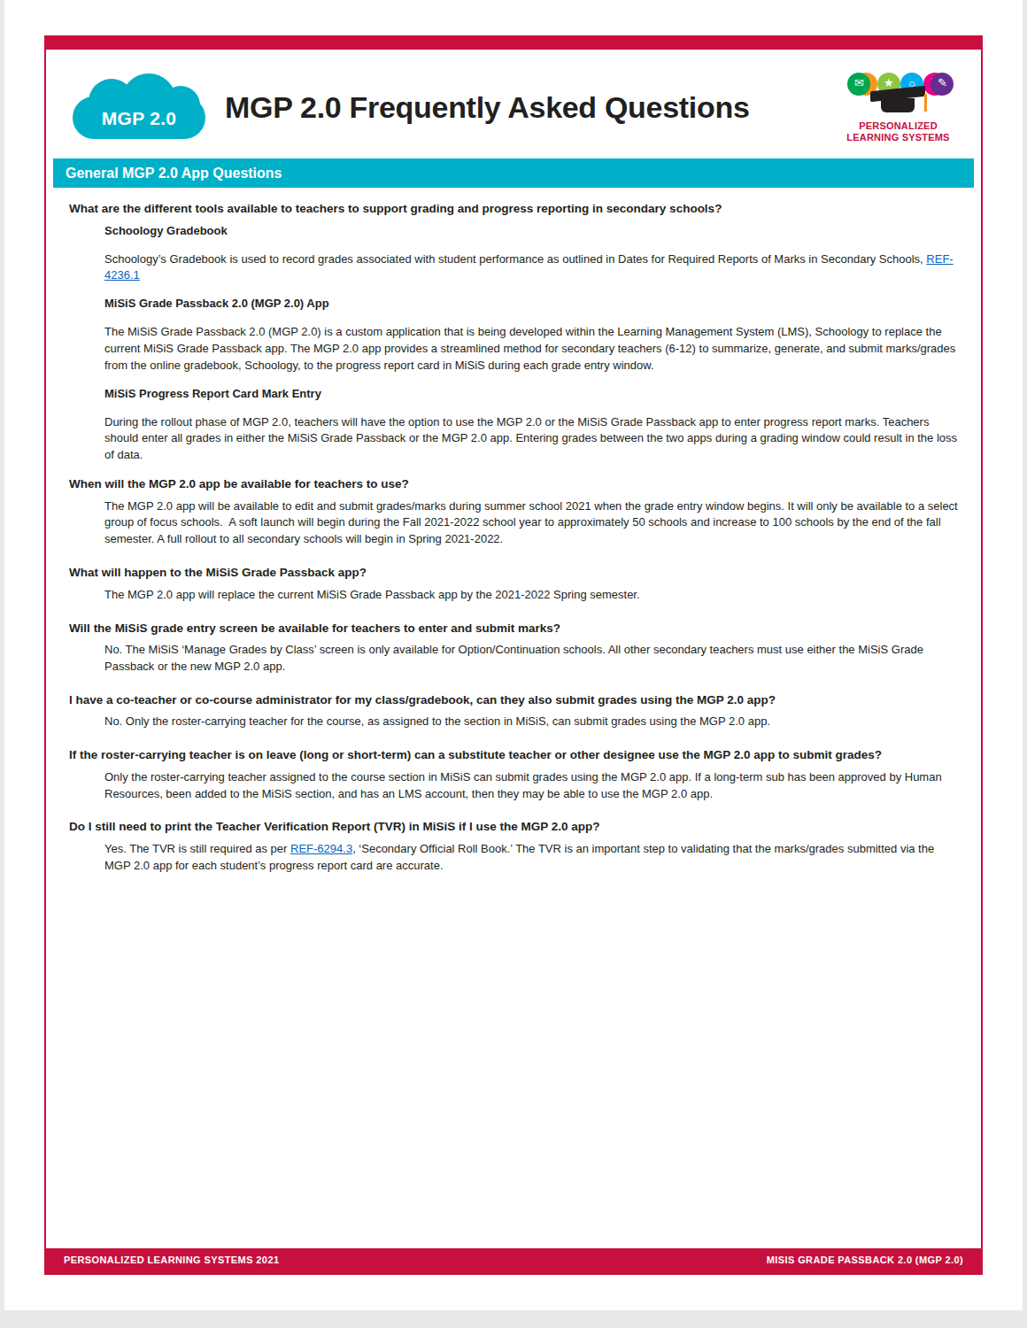MGP 2.0
MGP 2.0 Frequently Asked Questions
✎
★
☼
⚑
✉
✎
PERSONALIZED
LEARNING SYSTEMS
General MGP 2.0 App Questions
What are the different tools available to teachers to support grading and progress reporting in secondary schools?
Schoology Gradebook
Schoology’s Gradebook is used to record grades associated with student performance as outlined in Dates for Required Reports of Marks in Secondary Schools, REF-4236.1
MiSiS Grade Passback 2.0 (MGP 2.0) App
The MiSiS Grade Passback 2.0 (MGP 2.0) is a custom application that is being developed within the Learning Management System (LMS), Schoology to replace the current MiSiS Grade Passback app. The MGP 2.0 app provides a streamlined method for secondary teachers (6-12) to summarize, generate, and submit marks/grades from the online gradebook, Schoology, to the progress report card in MiSiS during each grade entry window.
MiSiS Progress Report Card Mark Entry
During the rollout phase of MGP 2.0, teachers will have the option to use the MGP 2.0 or the MiSiS Grade Passback app to enter progress report marks. Teachers should enter all grades in either the MiSiS Grade Passback or the MGP 2.0 app. Entering grades between the two apps during a grading window could result in the loss of data.
When will the MGP 2.0 app be available for teachers to use?
The MGP 2.0 app will be available to edit and submit grades/marks during summer school 2021 when the grade entry window begins. It will only be available to a select group of focus schools. A soft launch will begin during the Fall 2021-2022 school year to approximately 50 schools and increase to 100 schools by the end of the fall semester. A full rollout to all secondary schools will begin in Spring 2021-2022.
What will happen to the MiSiS Grade Passback app?
The MGP 2.0 app will replace the current MiSiS Grade Passback app by the 2021-2022 Spring semester.
Will the MiSiS grade entry screen be available for teachers to enter and submit marks?
No. The MiSiS ‘Manage Grades by Class’ screen is only available for Option/Continuation schools. All other secondary teachers must use either the MiSiS Grade Passback or the new MGP 2.0 app.
I have a co-teacher or co-course administrator for my class/gradebook, can they also submit grades using the MGP 2.0 app?
No. Only the roster-carrying teacher for the course, as assigned to the section in MiSiS, can submit grades using the MGP 2.0 app.
If the roster-carrying teacher is on leave (long or short-term) can a substitute teacher or other designee use the MGP 2.0 app to submit grades?
Only the roster-carrying teacher assigned to the course section in MiSiS can submit grades using the MGP 2.0 app. If a long-term sub has been approved by Human Resources, been added to the MiSiS section, and has an LMS account, then they may be able to use the MGP 2.0 app.
Do I still need to print the Teacher Verification Report (TVR) in MiSiS if I use the MGP 2.0 app?
Yes. The TVR is still required as per REF-6294.3, ‘Secondary Official Roll Book.’ The TVR is an important step to validating that the marks/grades submitted via the MGP 2.0 app for each student’s progress report card are accurate.
PERSONALIZED LEARNING SYSTEMS 2021 MISIS GRADE PASSBACK 2.0 (MGP 2.0)